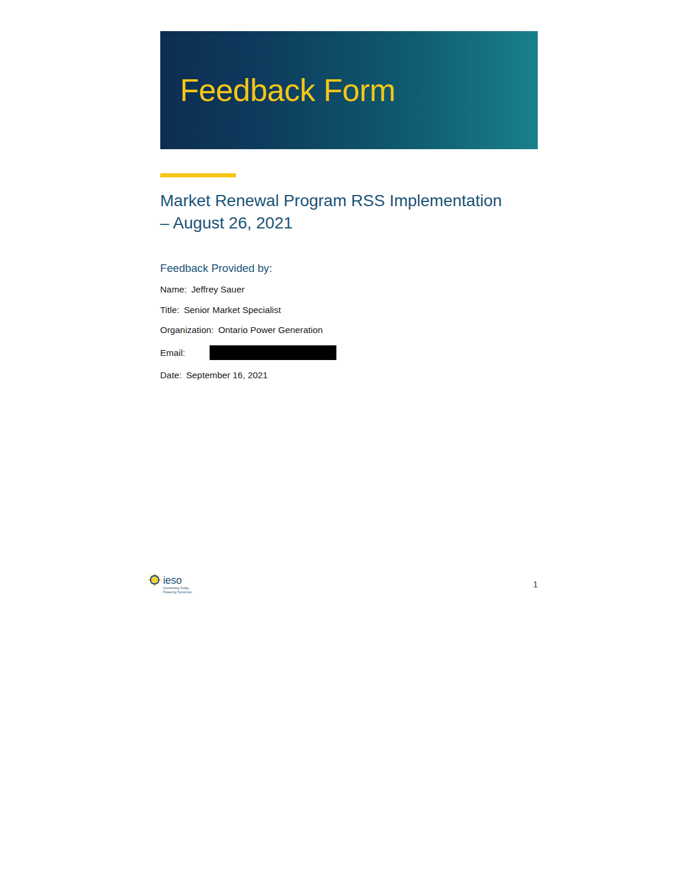Feedback Form
Market Renewal Program RSS Implementation – August 26, 2021
Feedback Provided by:
Name: Jeffrey Sauer
Title: Senior Market Specialist
Organization: Ontario Power Generation
Email:
Date: September 16, 2021
ieso Connecting Today. Powering Tomorrow.
1